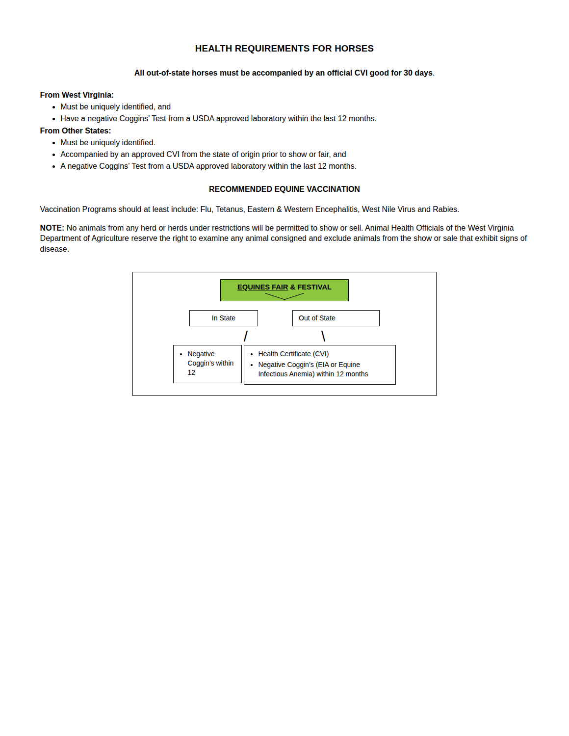HEALTH REQUIREMENTS FOR HORSES
All out-of-state horses must be accompanied by an official CVI good for 30 days.
From West Virginia:
Must be uniquely identified, and
Have a negative Coggins’ Test from a USDA approved laboratory within the last 12 months.
From Other States:
Must be uniquely identified.
Accompanied by an approved CVI from the state of origin prior to show or fair, and
A negative Coggins’ Test from a USDA approved laboratory within the last 12 months.
RECOMMENDED EQUINE VACCINATION
Vaccination Programs should at least include: Flu, Tetanus, Eastern & Western Encephalitis, West Nile Virus and Rabies.
NOTE: No animals from any herd or herds under restrictions will be permitted to show or sell. Animal Health Officials of the West Virginia Department of Agriculture reserve the right to examine any animal consigned and exclude animals from the show or sale that exhibit signs of disease.
EQUINES FAIR & FESTIVAL
In State
Out of State
/
\
Negative Coggin’s within 12
Health Certificate (CVI)
Negative Coggin’s (EIA or Equine Infectious Anemia) within 12 months